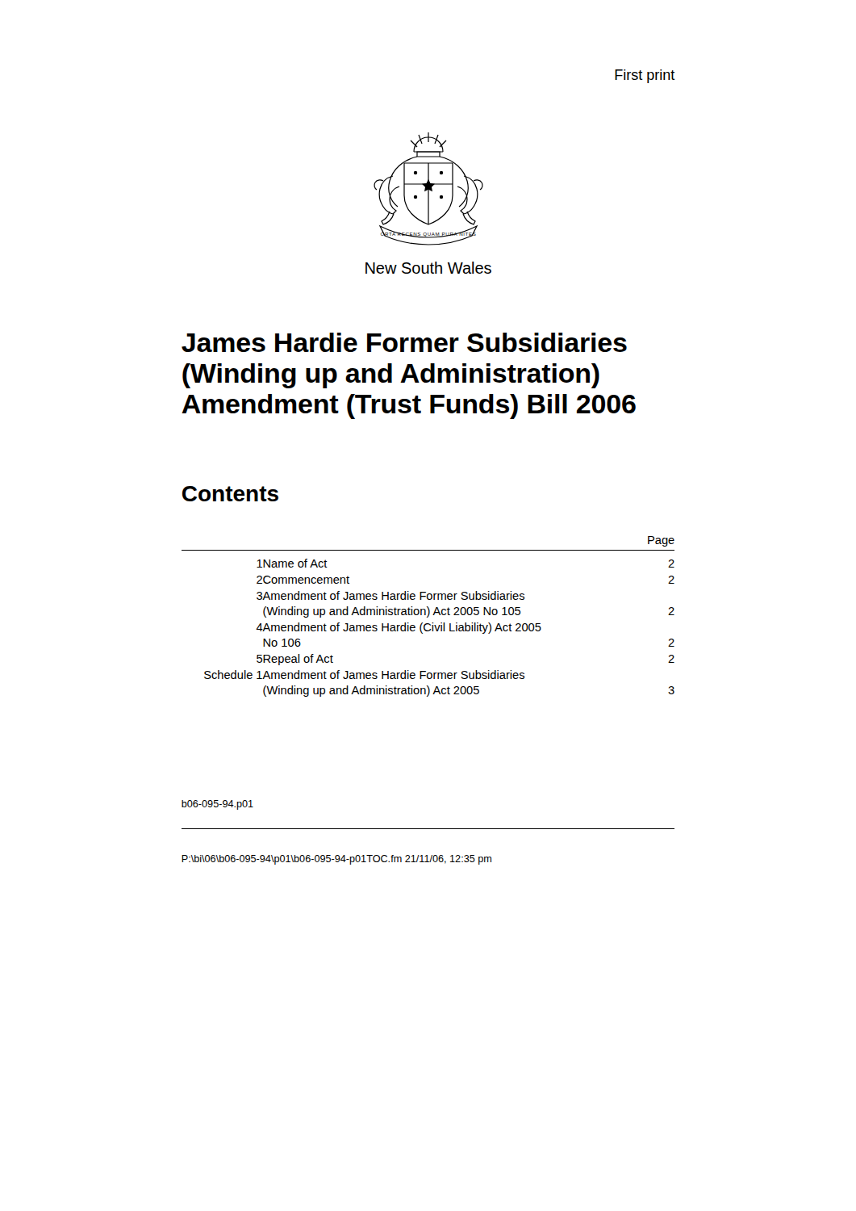First print
ORTA RECENS QUAM PURA NITES
New South Wales
James Hardie Former Subsidiaries (Winding up and Administration) Amendment (Trust Funds) Bill 2006
Contents
| | | Page |
| 1 | Name of Act | 2 |
| 2 | Commencement | 2 |
| 3 | Amendment of James Hardie Former Subsidiaries (Winding up and Administration) Act 2005 No 105 | 2 |
| 4 | Amendment of James Hardie (Civil Liability) Act 2005 No 106 | 2 |
| 5 | Repeal of Act | 2 |
| Schedule 1 | Amendment of James Hardie Former Subsidiaries (Winding up and Administration) Act 2005 | 3 |
b06-095-94.p01
P:\bi\06\b06-095-94\p01\b06-095-94-p01TOC.fm 21/11/06, 12:35 pm